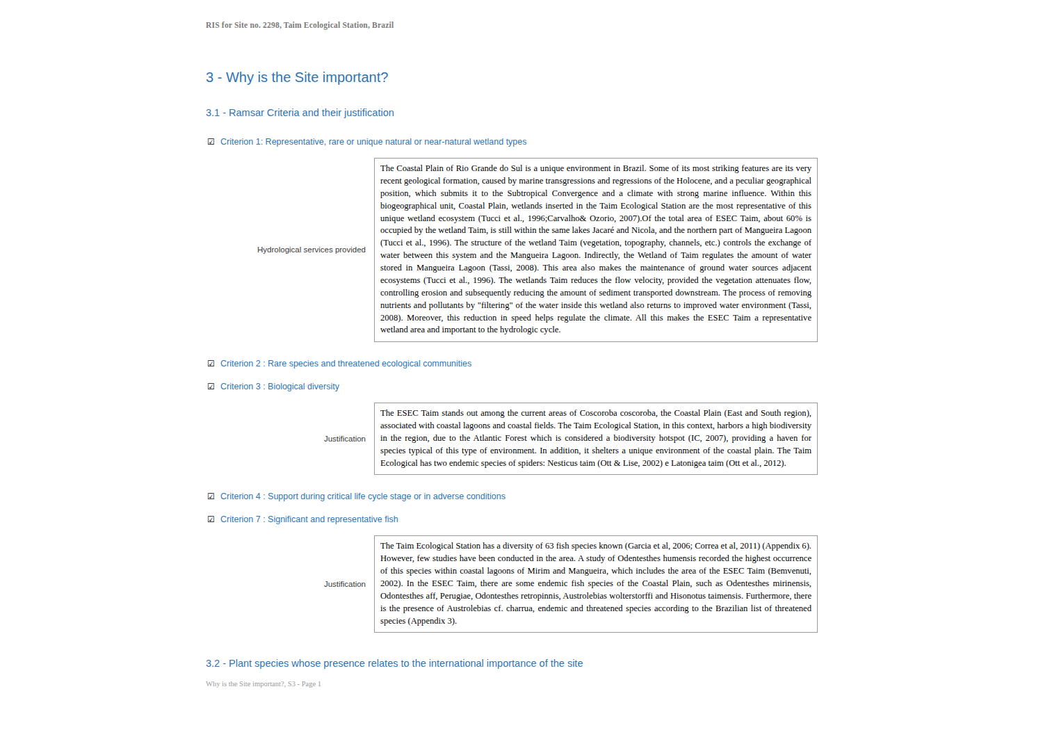RIS for Site no. 2298, Taim Ecological Station, Brazil
3 - Why is the Site important?
3.1 - Ramsar Criteria and their justification
☑Criterion 1: Representative, rare or unique natural or near-natural wetland types
| Hydrological services provided | The Coastal Plain of Rio Grande do Sul is a unique environment in Brazil. Some of its most striking features are its very recent geological formation, caused by marine transgressions and regressions of the Holocene, and a peculiar geographical position, which submits it to the Subtropical Convergence and a climate with strong marine influence. Within this biogeographical unit, Coastal Plain, wetlands inserted in the Taim Ecological Station are the most representative of this unique wetland ecosystem (Tucci et al., 1996;Carvalho& Ozorio, 2007).Of the total area of ESEC Taim, about 60% is occupied by the wetland Taim, is still within the same lakes Jacaré and Nicola, and the northern part of Mangueira Lagoon (Tucci et al., 1996). The structure of the wetland Taim (vegetation, topography, channels, etc.) controls the exchange of water between this system and the Mangueira Lagoon. Indirectly, the Wetland of Taim regulates the amount of water stored in Mangueira Lagoon (Tassi, 2008). This area also makes the maintenance of ground water sources adjacent ecosystems (Tucci et al., 1996). The wetlands Taim reduces the flow velocity, provided the vegetation attenuates flow, controlling erosion and subsequently reducing the amount of sediment transported downstream. The process of removing nutrients and pollutants by "filtering" of the water inside this wetland also returns to improved water environment (Tassi, 2008). Moreover, this reduction in speed helps regulate the climate. All this makes the ESEC Taim a representative wetland area and important to the hydrologic cycle. |
☑Criterion 2 : Rare species and threatened ecological communities
☑Criterion 3 : Biological diversity
| Justification | The ESEC Taim stands out among the current areas of Coscoroba coscoroba, the Coastal Plain (East and South region), associated with coastal lagoons and coastal fields. The Taim Ecological Station, in this context, harbors a high biodiversity in the region, due to the Atlantic Forest which is considered a biodiversity hotspot (IC, 2007), providing a haven for species typical of this type of environment. In addition, it shelters a unique environment of the coastal plain. The Taim Ecological has two endemic species of spiders: Nesticus taim (Ott & Lise, 2002) e Latonigea taim (Ott et al., 2012). |
☑Criterion 4 : Support during critical life cycle stage or in adverse conditions
☑Criterion 7 : Significant and representative fish
| Justification | The Taim Ecological Station has a diversity of 63 fish species known (Garcia et al, 2006; Correa et al, 2011) (Appendix 6). However, few studies have been conducted in the area. A study of Odentesthes humensis recorded the highest occurrence of this species within coastal lagoons of Mirim and Mangueira, which includes the area of the ESEC Taim (Bemvenuti, 2002). In the ESEC Taim, there are some endemic fish species of the Coastal Plain, such as Odentesthes mirinensis, Odontesthes aff, Perugiae, Odontesthes retropinnis, Austrolebias wolterstorffi and Hisonotus taimensis. Furthermore, there is the presence of Austrolebias cf. charrua, endemic and threatened species according to the Brazilian list of threatened species (Appendix 3). |
3.2 - Plant species whose presence relates to the international importance of the site
Why is the Site important?, S3 - Page 1